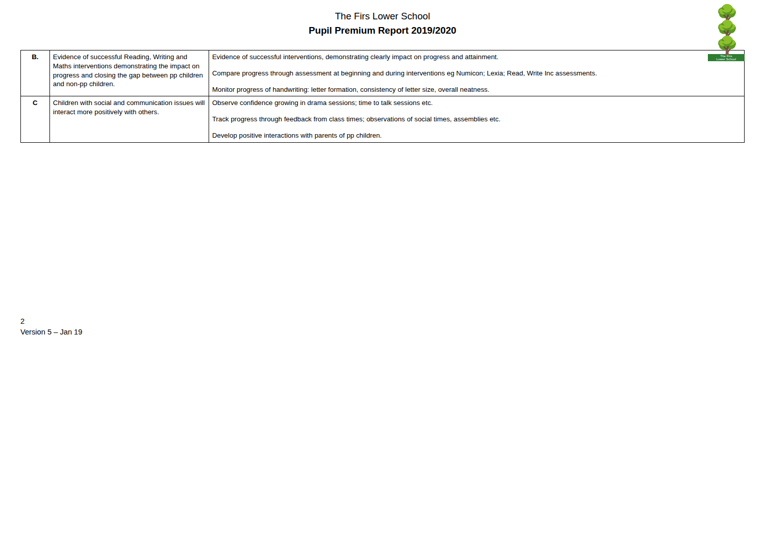🌳🌳🌳
The Firs
Lower School
The Firs Lower School
Pupil Premium Report 2019/2020
| B. | Evidence of successful Reading, Writing and Maths interventions demonstrating the impact on progress and closing the gap between pp children and non-pp children. | Evidence of successful interventions, demonstrating clearly impact on progress and attainment. Compare progress through assessment at beginning and during interventions eg Numicon; Lexia; Read, Write Inc assessments. Monitor progress of handwriting: letter formation, consistency of letter size, overall neatness. |
| C | Children with social and communication issues will interact more positively with others. | Observe confidence growing in drama sessions; time to talk sessions etc. Track progress through feedback from class times; observations of social times, assemblies etc. Develop positive interactions with parents of pp children. |
2
Version 5 – Jan 19